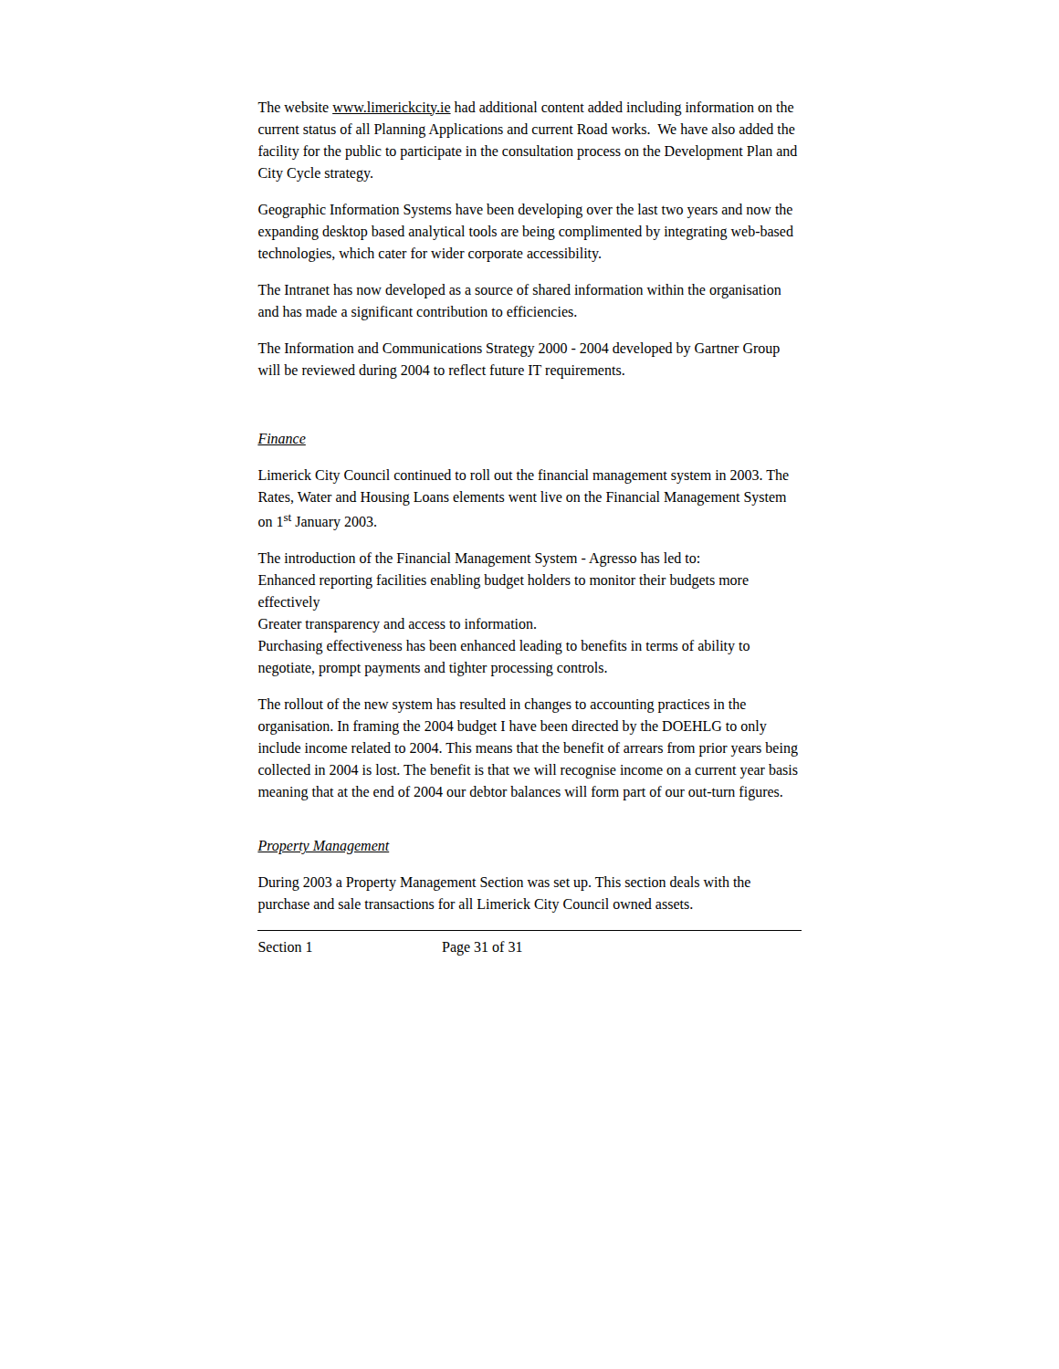The website www.limerickcity.ie had additional content added including information on the current status of all Planning Applications and current Road works. We have also added the facility for the public to participate in the consultation process on the Development Plan and City Cycle strategy.
Geographic Information Systems have been developing over the last two years and now the expanding desktop based analytical tools are being complimented by integrating web-based technologies, which cater for wider corporate accessibility.
The Intranet has now developed as a source of shared information within the organisation and has made a significant contribution to efficiencies.
The Information and Communications Strategy 2000 - 2004 developed by Gartner Group will be reviewed during 2004 to reflect future IT requirements.
Finance
Limerick City Council continued to roll out the financial management system in 2003. The Rates, Water and Housing Loans elements went live on the Financial Management System on 1st January 2003.
The introduction of the Financial Management System - Agresso has led to:
Enhanced reporting facilities enabling budget holders to monitor their budgets more effectively
Greater transparency and access to information.
Purchasing effectiveness has been enhanced leading to benefits in terms of ability to negotiate, prompt payments and tighter processing controls.
The rollout of the new system has resulted in changes to accounting practices in the organisation. In framing the 2004 budget I have been directed by the DOEHLG to only include income related to 2004. This means that the benefit of arrears from prior years being collected in 2004 is lost. The benefit is that we will recognise income on a current year basis meaning that at the end of 2004 our debtor balances will form part of our out-turn figures.
Property Management
During 2003 a Property Management Section was set up. This section deals with the purchase and sale transactions for all Limerick City Council owned assets.
Section 1
Page 31 of 31